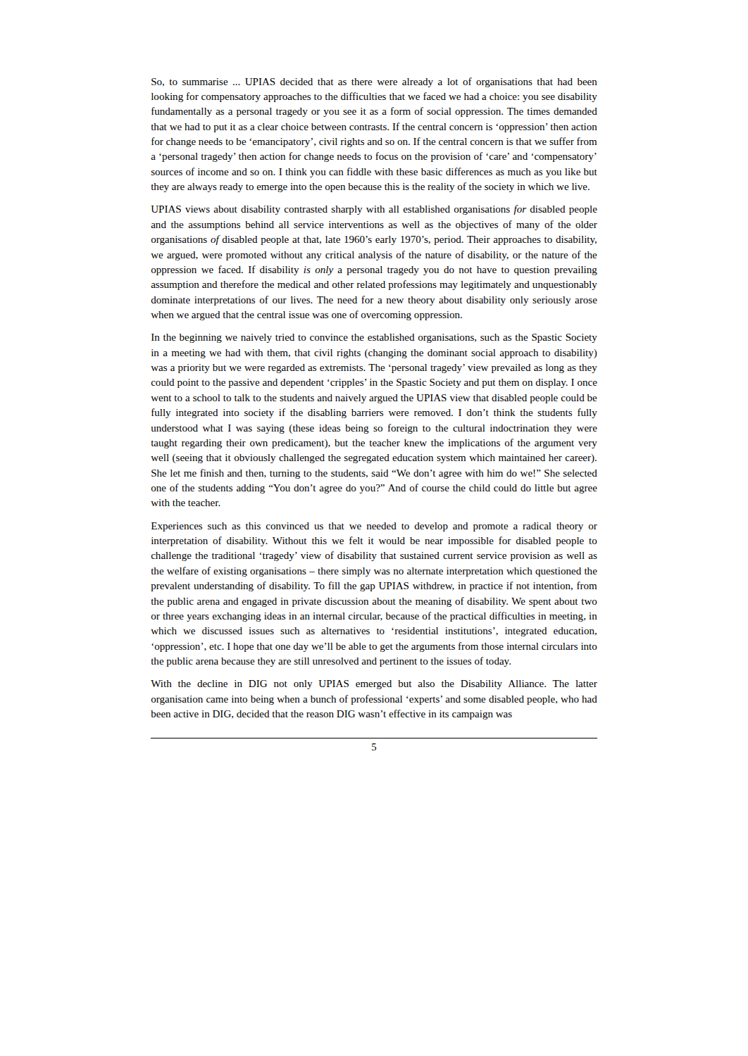So, to summarise ... UPIAS decided that as there were already a lot of organisations that had been looking for compensatory approaches to the difficulties that we faced we had a choice: you see disability fundamentally as a personal tragedy or you see it as a form of social oppression. The times demanded that we had to put it as a clear choice between contrasts. If the central concern is ‘oppression’ then action for change needs to be ‘emancipatory’, civil rights and so on. If the central concern is that we suffer from a ‘personal tragedy’ then action for change needs to focus on the provision of ‘care’ and ‘compensatory’ sources of income and so on. I think you can fiddle with these basic differences as much as you like but they are always ready to emerge into the open because this is the reality of the society in which we live.
UPIAS views about disability contrasted sharply with all established organisations for disabled people and the assumptions behind all service interventions as well as the objectives of many of the older organisations of disabled people at that, late 1960’s early 1970’s, period. Their approaches to disability, we argued, were promoted without any critical analysis of the nature of disability, or the nature of the oppression we faced. If disability is only a personal tragedy you do not have to question prevailing assumption and therefore the medical and other related professions may legitimately and unquestionably dominate interpretations of our lives. The need for a new theory about disability only seriously arose when we argued that the central issue was one of overcoming oppression.
In the beginning we naively tried to convince the established organisations, such as the Spastic Society in a meeting we had with them, that civil rights (changing the dominant social approach to disability) was a priority but we were regarded as extremists. The ‘personal tragedy’ view prevailed as long as they could point to the passive and dependent ‘cripples’ in the Spastic Society and put them on display. I once went to a school to talk to the students and naively argued the UPIAS view that disabled people could be fully integrated into society if the disabling barriers were removed. I don’t think the students fully understood what I was saying (these ideas being so foreign to the cultural indoctrination they were taught regarding their own predicament), but the teacher knew the implications of the argument very well (seeing that it obviously challenged the segregated education system which maintained her career). She let me finish and then, turning to the students, said “We don’t agree with him do we!” She selected one of the students adding “You don’t agree do you?” And of course the child could do little but agree with the teacher.
Experiences such as this convinced us that we needed to develop and promote a radical theory or interpretation of disability. Without this we felt it would be near impossible for disabled people to challenge the traditional ‘tragedy’ view of disability that sustained current service provision as well as the welfare of existing organisations – there simply was no alternate interpretation which questioned the prevalent understanding of disability. To fill the gap UPIAS withdrew, in practice if not intention, from the public arena and engaged in private discussion about the meaning of disability. We spent about two or three years exchanging ideas in an internal circular, because of the practical difficulties in meeting, in which we discussed issues such as alternatives to ‘residential institutions’, integrated education, ‘oppression’, etc. I hope that one day we’ll be able to get the arguments from those internal circulars into the public arena because they are still unresolved and pertinent to the issues of today.
With the decline in DIG not only UPIAS emerged but also the Disability Alliance. The latter organisation came into being when a bunch of professional ‘experts’ and some disabled people, who had been active in DIG, decided that the reason DIG wasn’t effective in its campaign was
5